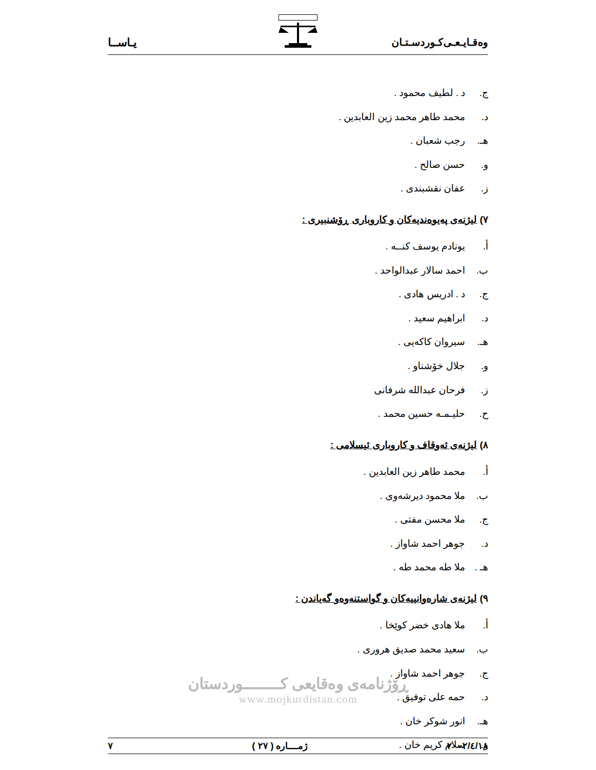وەقـایـعـی‌کـوردسـتـان
یـاســا
ج. د . لطیف محمود .
د. محمد طاهر محمد زین العابدین .
هـ. رجب شعبان .
و. حسن صالح .
ز. عفان نقشبندی .
٧) لیژنەی پەیوەندیەکان و کاروباری ڕۆشنبیری :
أ. یونادم یوسف کنــە .
ب. احمد سالار عبدالواحد .
ج. د . ادریس هادی .
د. ابراهیم سعید .
هـ. سیروان کاکەیی .
و. جلال خۆشناو .
ز. فرحان عبدالله شرفانی
ح. حلیـمـە حسین محمد .
٨) لیژنەی ئەوقاف و کاروباری ئیسلامی :
أ. محمد طاهر زین العابدین .
ب. ملا محمود دیرشەوی .
ج. ملا محسن مفتی .
د. جوهر احمد شاواز .
هـ . ملا طه محمد طه .
٩) لیژنەی شارەوانییەکان و گواستنەوەو گەیاندن :
أ. ملا هادی خضر کوێخا .
ب. سعید محمد صدیق هروری .
ج. جوهر احمد شاواز .
د. حمه علی توفیق .
هـ. انور شوکر خان .
و. سلام کریم خان .
ڕۆژنامەی وەقایعی کــــــــوردستان
www.mojkurdistan.com
٢٠٠٢/٤/١٨
ژمــــارە ( ٢٧ )
٧